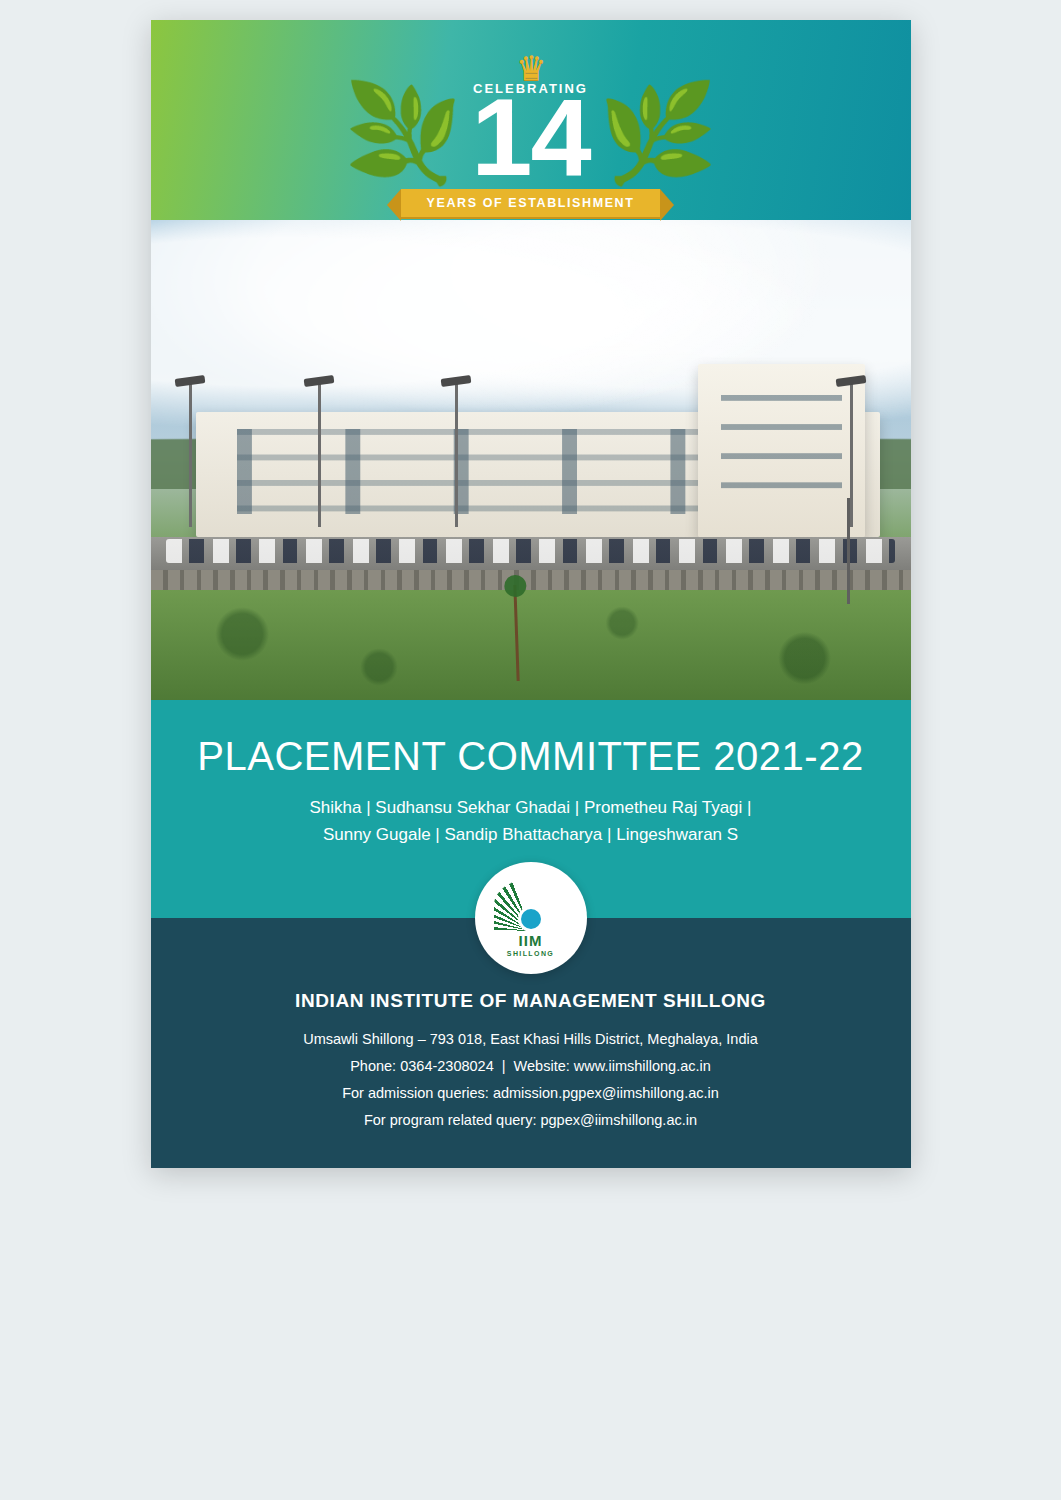🌿 🌿
♛
CELEBRATING
14
YEARS OF ESTABLISHMENT
PLACEMENT COMMITTEE 2021-22
Shikha | Sudhansu Sekhar Ghadai | Prometheu Raj Tyagi |
Sunny Gugale | Sandip Bhattacharya | Lingeshwaran S
IIM
SHILLONG
INDIAN INSTITUTE OF MANAGEMENT SHILLONG
Umsawli Shillong – 793 018, East Khasi Hills District, Meghalaya, India
Phone: 0364-2308024 | Website: www.iimshillong.ac.in
For admission queries: admission.pgpex@iimshillong.ac.in
For program related query: pgpex@iimshillong.ac.in